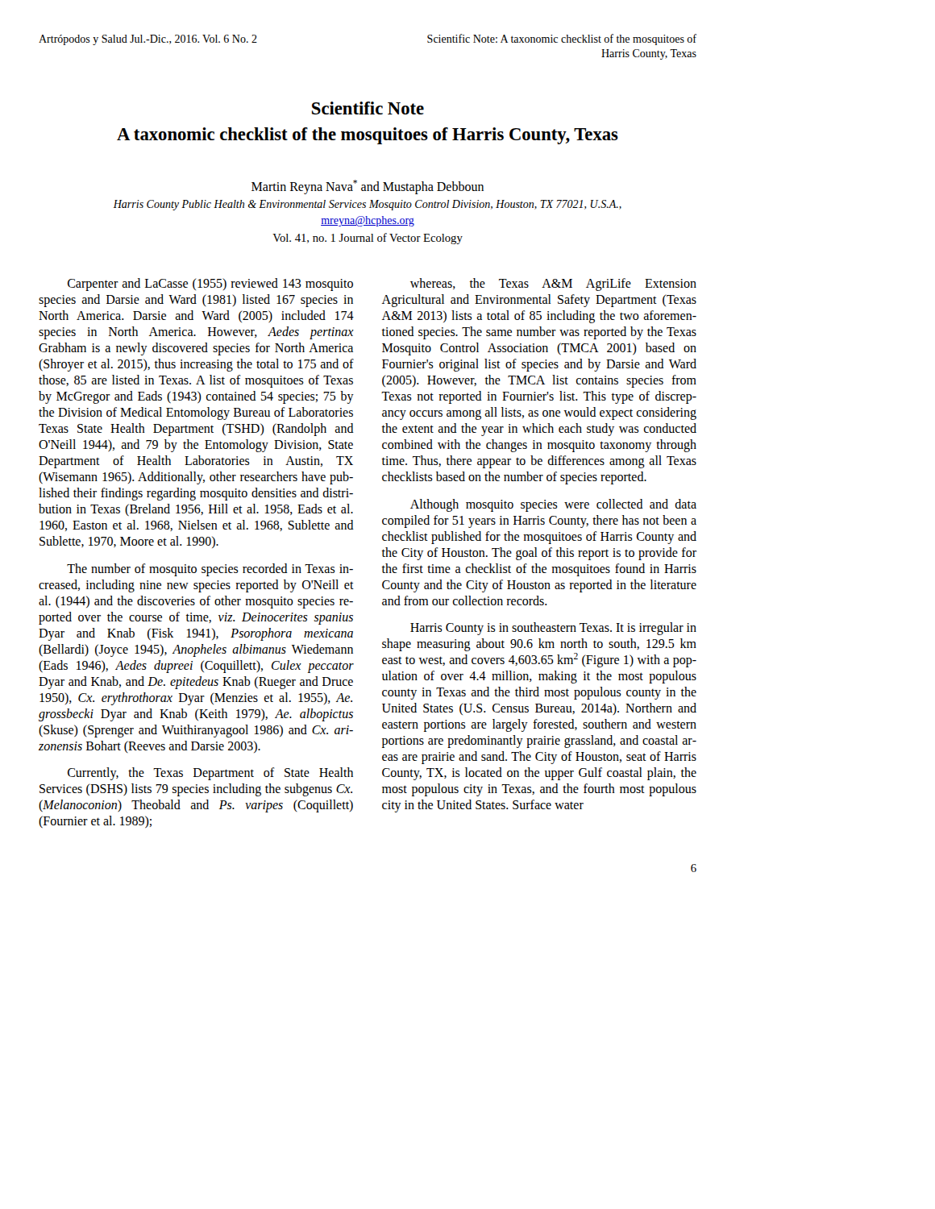Artrópodos y Salud Jul.-Dic., 2016. Vol. 6 No. 2
Scientific Note: A taxonomic checklist of the mosquitoes of
Harris County, Texas
Scientific Note
A taxonomic checklist of the mosquitoes of Harris County, Texas
Martin Reyna Nava* and Mustapha Debboun
Harris County Public Health & Environmental Services Mosquito Control Division, Houston, TX 77021, U.S.A.,
mreyna@hcphes.org
Vol. 41, no. 1 Journal of Vector Ecology
Carpenter and LaCasse (1955) reviewed 143 mosquito species and Darsie and Ward (1981) listed 167 species in North America. Darsie and Ward (2005) included 174 species in North America. However, Aedes pertinax Grabham is a newly discovered species for North America (Shroyer et al. 2015), thus increasing the total to 175 and of those, 85 are listed in Texas. A list of mosquitoes of Texas by McGregor and Eads (1943) contained 54 species; 75 by the Division of Medical Entomology Bureau of Laboratories Texas State Health Department (TSHD) (Randolph and O'Neill 1944), and 79 by the Entomology Division, State Department of Health Laboratories in Austin, TX (Wisemann 1965). Additionally, other researchers have published their findings regarding mosquito densities and distribution in Texas (Breland 1956, Hill et al. 1958, Eads et al. 1960, Easton et al. 1968, Nielsen et al. 1968, Sublette and Sublette, 1970, Moore et al. 1990).
The number of mosquito species recorded in Texas increased, including nine new species reported by O'Neill et al. (1944) and the discoveries of other mosquito species reported over the course of time, viz. Deinocerites spanius Dyar and Knab (Fisk 1941), Psorophora mexicana (Bellardi) (Joyce 1945), Anopheles albimanus Wiedemann (Eads 1946), Aedes dupreei (Coquillett), Culex peccator Dyar and Knab, and De. epitedeus Knab (Rueger and Druce 1950), Cx. erythrothorax Dyar (Menzies et al. 1955), Ae. grossbecki Dyar and Knab (Keith 1979), Ae. albopictus (Skuse) (Sprenger and Wuithiranyagool 1986) and Cx. arizonensis Bohart (Reeves and Darsie 2003).
Currently, the Texas Department of State Health Services (DSHS) lists 79 species including the subgenus Cx. (Melanoconion) Theobald and Ps. varipes (Coquillett) (Fournier et al. 1989);
whereas, the Texas A&M AgriLife Extension Agricultural and Environmental Safety Department (Texas A&M 2013) lists a total of 85 including the two aforementioned species. The same number was reported by the Texas Mosquito Control Association (TMCA 2001) based on Fournier's original list of species and by Darsie and Ward (2005). However, the TMCA list contains species from Texas not reported in Fournier's list. This type of discrepancy occurs among all lists, as one would expect considering the extent and the year in which each study was conducted combined with the changes in mosquito taxonomy through time. Thus, there appear to be differences among all Texas checklists based on the number of species reported.
Although mosquito species were collected and data compiled for 51 years in Harris County, there has not been a checklist published for the mosquitoes of Harris County and the City of Houston. The goal of this report is to provide for the first time a checklist of the mosquitoes found in Harris County and the City of Houston as reported in the literature and from our collection records.
Harris County is in southeastern Texas. It is irregular in shape measuring about 90.6 km north to south, 129.5 km east to west, and covers 4,603.65 km2 (Figure 1) with a population of over 4.4 million, making it the most populous county in Texas and the third most populous county in the United States (U.S. Census Bureau, 2014a). Northern and eastern portions are largely forested, southern and western portions are predominantly prairie grassland, and coastal areas are prairie and sand. The City of Houston, seat of Harris County, TX, is located on the upper Gulf coastal plain, the most populous city in Texas, and the fourth most populous city in the United States. Surface water
6